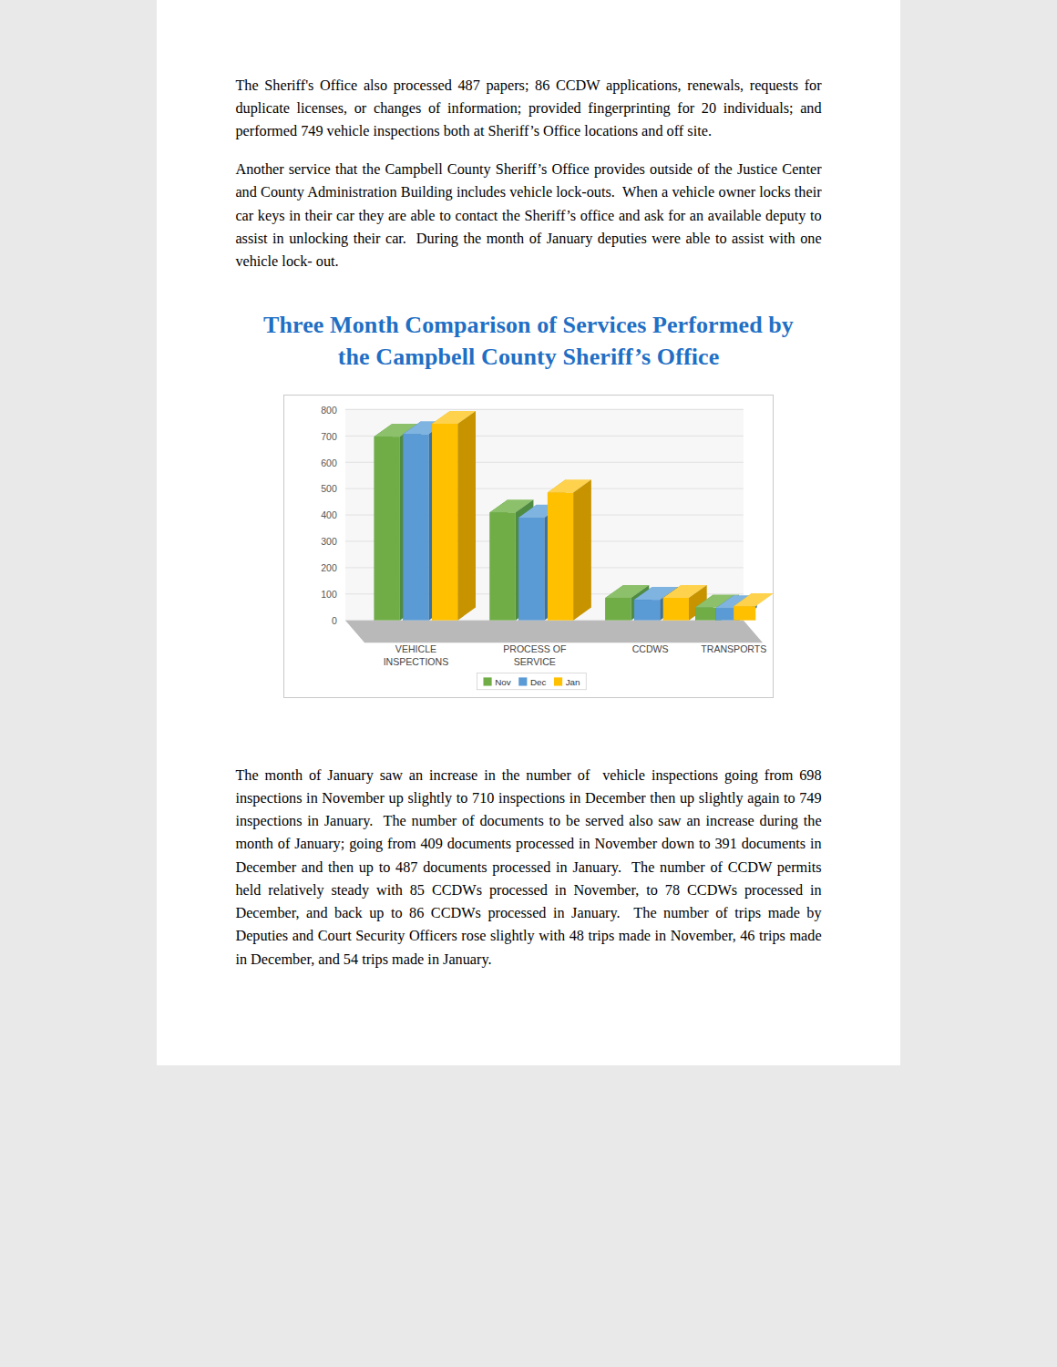The Sheriff's Office also processed 487 papers; 86 CCDW applications, renewals, requests for duplicate licenses, or changes of information; provided fingerprinting for 20 individuals; and performed 749 vehicle inspections both at Sheriff’s Office locations and off site.
Another service that the Campbell County Sheriff’s Office provides outside of the Justice Center and County Administration Building includes vehicle lock-outs. When a vehicle owner locks their car keys in their car they are able to contact the Sheriff’s office and ask for an available deputy to assist in unlocking their car. During the month of January deputies were able to assist with one vehicle lock- out.
Three Month Comparison of Services Performed by
the Campbell County Sheriff’s Office
0 100 200 300 400 500 600 700 800 VEHICLE INSPECTIONS PROCESS OF SERVICE CCDWS TRANSPORTS Nov Dec Jan
The month of January saw an increase in the number of vehicle inspections going from 698 inspections in November up slightly to 710 inspections in December then up slightly again to 749 inspections in January. The number of documents to be served also saw an increase during the month of January; going from 409 documents processed in November down to 391 documents in December and then up to 487 documents processed in January. The number of CCDW permits held relatively steady with 85 CCDWs processed in November, to 78 CCDWs processed in December, and back up to 86 CCDWs processed in January. The number of trips made by Deputies and Court Security Officers rose slightly with 48 trips made in November, 46 trips made in December, and 54 trips made in January.